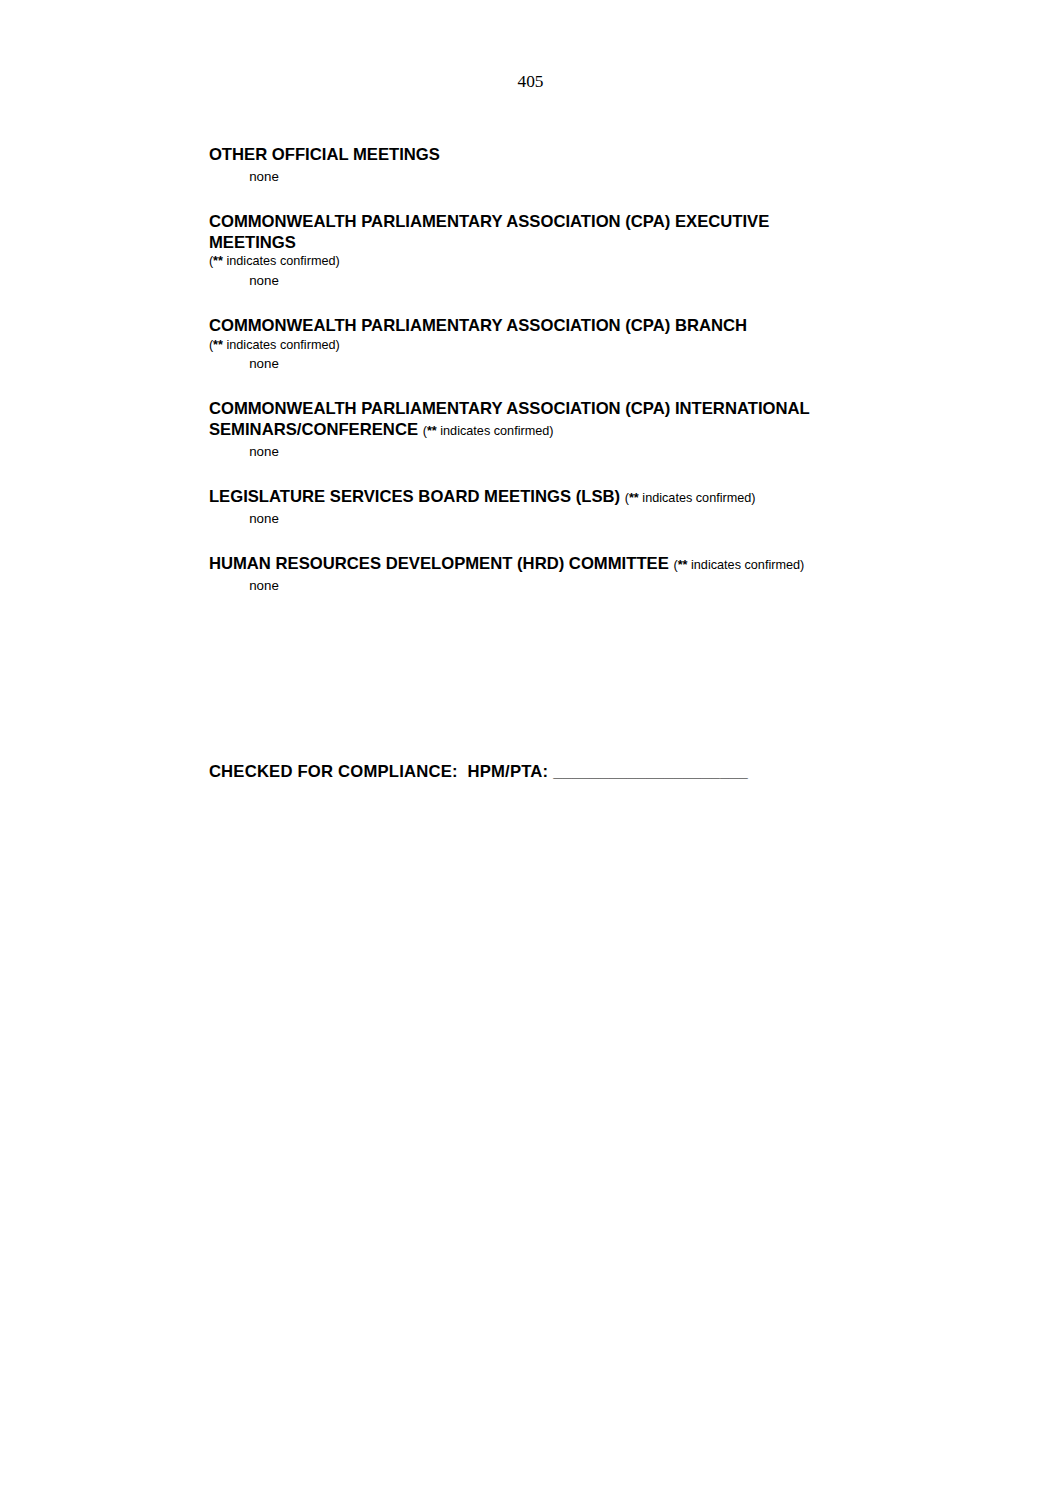405
OTHER OFFICIAL MEETINGS
none
COMMONWEALTH PARLIAMENTARY ASSOCIATION (CPA) EXECUTIVE MEETINGS
(** indicates confirmed)
none
COMMONWEALTH PARLIAMENTARY ASSOCIATION (CPA) BRANCH
(** indicates confirmed)
none
COMMONWEALTH PARLIAMENTARY ASSOCIATION (CPA) INTERNATIONAL
SEMINARS/CONFERENCE (** indicates confirmed)
none
LEGISLATURE SERVICES BOARD MEETINGS (LSB) (** indicates confirmed)
none
HUMAN RESOURCES DEVELOPMENT (HRD) COMMITTEE (** indicates confirmed)
none
CHECKED FOR COMPLIANCE: HPM/PTA: _____________________